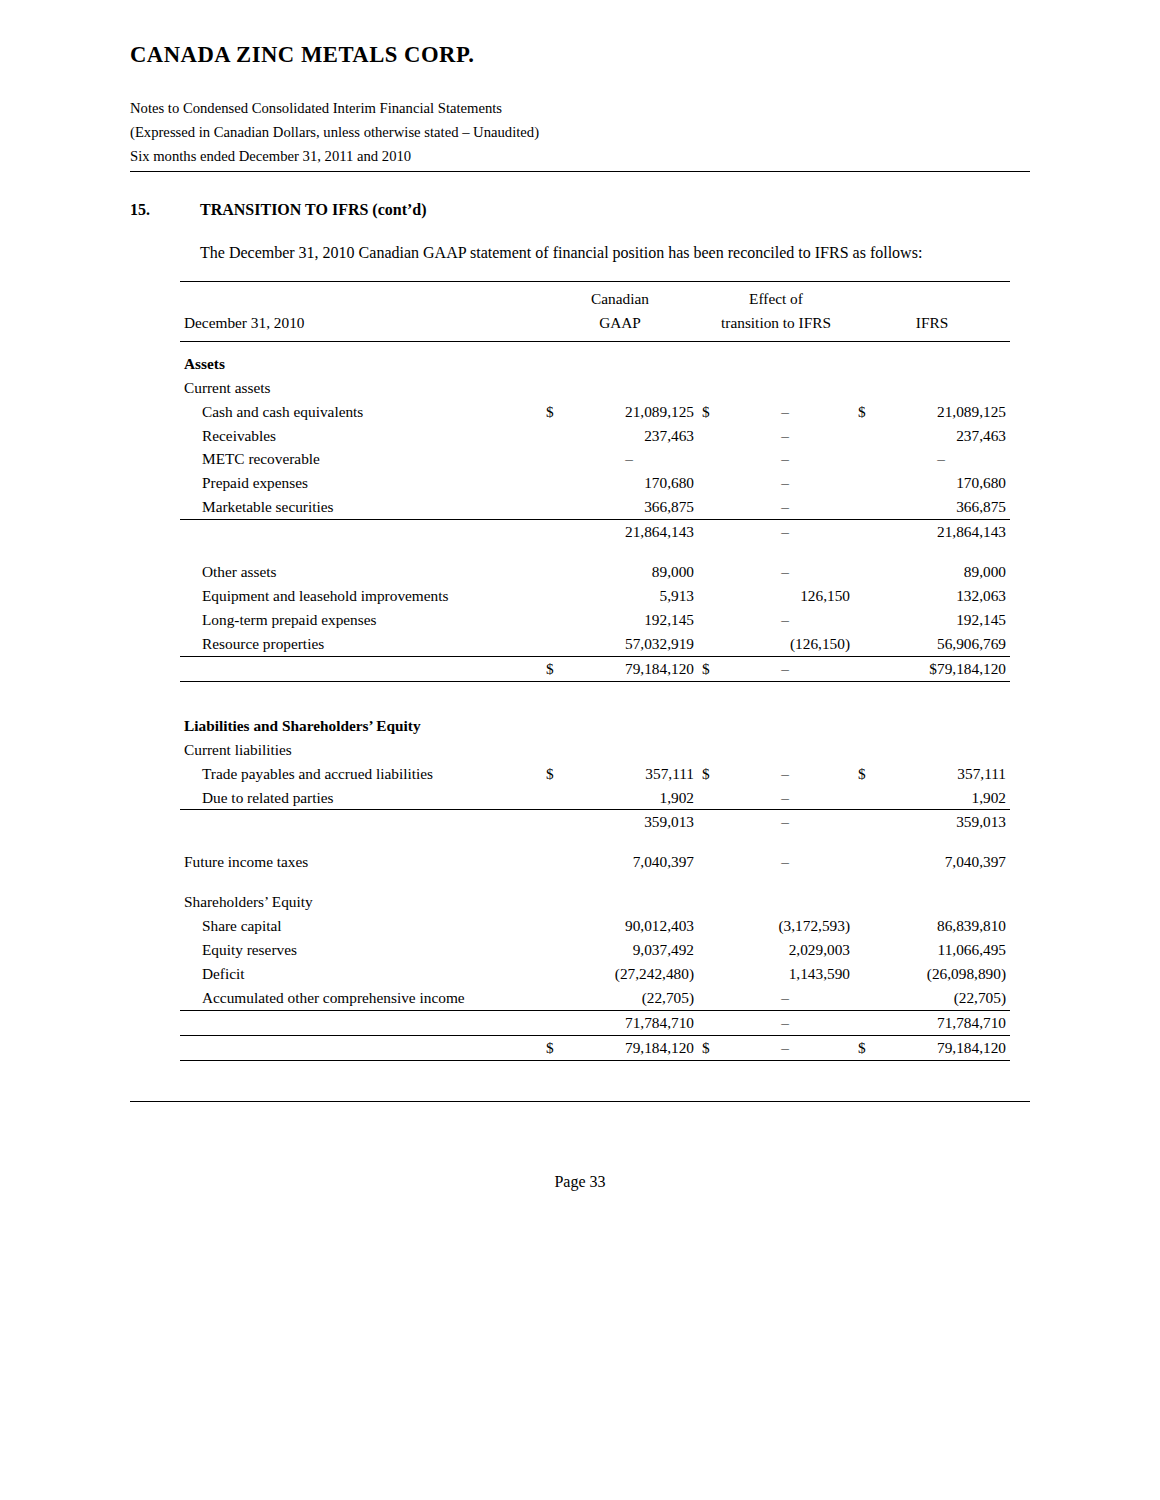CANADA ZINC METALS CORP.
Notes to Condensed Consolidated Interim Financial Statements
(Expressed in Canadian Dollars, unless otherwise stated – Unaudited)
Six months ended December 31, 2011 and 2010
15. TRANSITION TO IFRS (cont’d)
The December 31, 2010 Canadian GAAP statement of financial position has been reconciled to IFRS as follows:
| | Canadian | Effect of | |
| December 31, 2010 | GAAP | transition to IFRS | IFRS |
| Assets | |
| Current assets | |
| Cash and cash equivalents | $ | 21,089,125 | $ | – | $ | 21,089,125 |
| Receivables | | 237,463 | | – | | 237,463 |
| METC recoverable | | – | | – | | – |
| Prepaid expenses | | 170,680 | | – | | 170,680 |
| Marketable securities | | 366,875 | | – | | 366,875 |
| | | 21,864,143 | | – | | 21,864,143 |
| Other assets | | 89,000 | | – | | 89,000 |
| Equipment and leasehold improvements | | 5,913 | | 126,150 | | 132,063 |
| Long-term prepaid expenses | | 192,145 | | – | | 192,145 |
| Resource properties | | 57,032,919 | | (126,150) | | 56,906,769 |
| | $ | 79,184,120 | $ | – | | $79,184,120 |
| Liabilities and Shareholders’ Equity | |
| Current liabilities | |
| Trade payables and accrued liabilities | $ | 357,111 | $ | – | $ | 357,111 |
| Due to related parties | | 1,902 | | – | | 1,902 |
| | | 359,013 | | – | | 359,013 |
| Future income taxes | | 7,040,397 | | – | | 7,040,397 |
| Shareholders’ Equity | |
| Share capital | | 90,012,403 | | (3,172,593) | | 86,839,810 |
| Equity reserves | | 9,037,492 | | 2,029,003 | | 11,066,495 |
| Deficit | | (27,242,480) | | 1,143,590 | | (26,098,890) |
| Accumulated other comprehensive income | | (22,705) | | – | | (22,705) |
| | | 71,784,710 | | – | | 71,784,710 |
| | $ | 79,184,120 | $ | – | $ | 79,184,120 |
Page 33